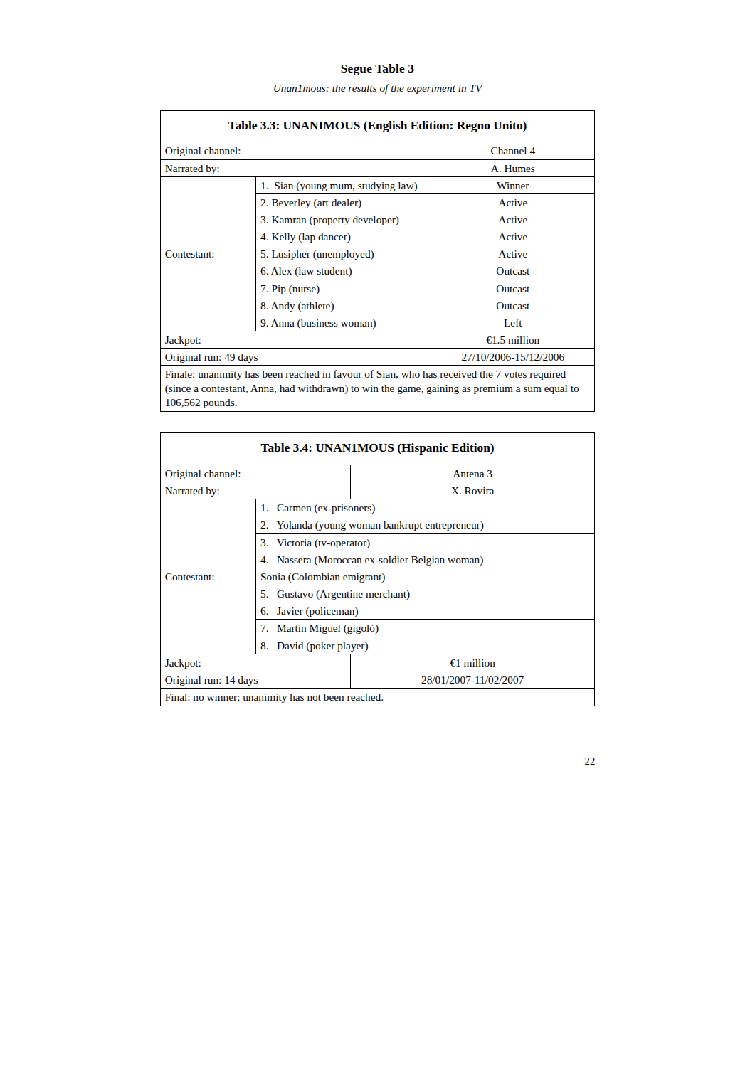Segue Table 3
Unan1mous: the results of the experiment in TV
Table 3.3: UNANIMOUS (English Edition: Regno Unito)
| Original channel: | Channel 4 |
| Narrated by: | A. Humes |
| Contestant: | 1. Sian (young mum, studying law) | Winner |
| 2. Beverley (art dealer) | Active |
| 3. Kamran (property developer) | Active |
| 4. Kelly (lap dancer) | Active |
| 5. Lusipher (unemployed) | Active |
| 6. Alex (law student) | Outcast |
| 7. Pip (nurse) | Outcast |
| 8. Andy (athlete) | Outcast |
| 9. Anna (business woman) | Left |
| Jackpot: | €1.5 million |
| Original run: 49 days | 27/10/2006-15/12/2006 |
| Finale: unanimity has been reached in favour of Sian, who has received the 7 votes required (since a contestant, Anna, had withdrawn) to win the game, gaining as premium a sum equal to 106,562 pounds. |
Table 3.4: UNAN1MOUS (Hispanic Edition)
| Original channel: | Antena 3 |
| Narrated by: | X. Rovira |
| Contestant: | 1. Carmen (ex-prisoners) |
| 2. Yolanda (young woman bankrupt entrepreneur) |
| 3. Victoria (tv-operator) |
| 4. Nassera (Moroccan ex-soldier Belgian woman) |
| Sonia (Colombian emigrant) |
| 5. Gustavo (Argentine merchant) |
| 6. Javier (policeman) |
| 7. Martin Miguel (gigolò) |
| 8. David (poker player) |
| Jackpot: | €1 million |
| Original run: 14 days | 28/01/2007-11/02/2007 |
| Final: no winner; unanimity has not been reached. |
22